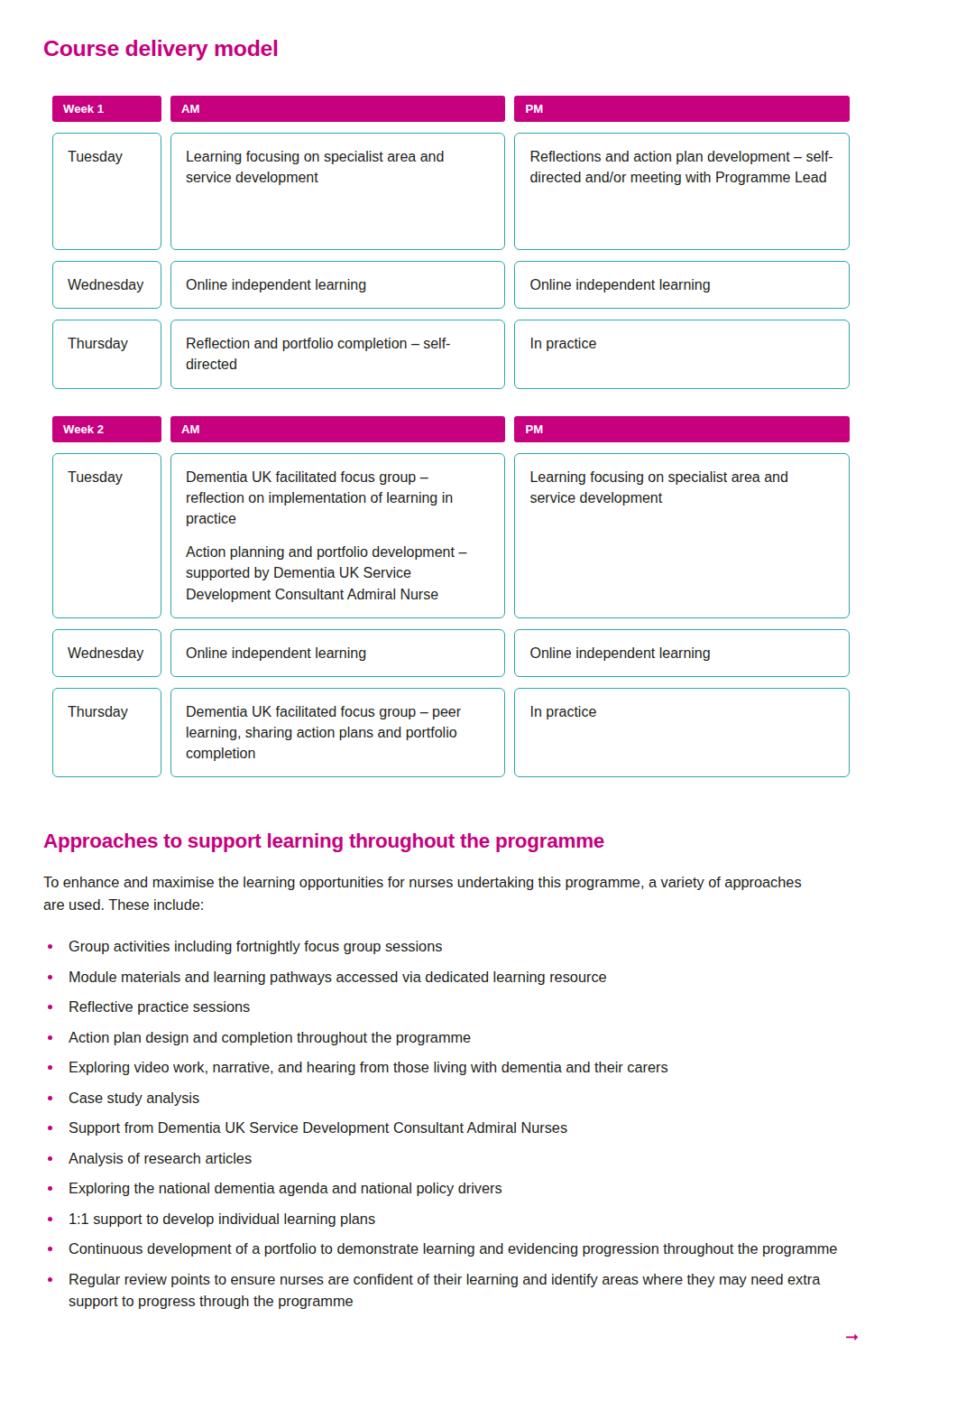Course delivery model
| Week 1 | AM | PM |
| --- | --- | --- |
| Tuesday | Learning focusing on specialist area and service development | Reflections and action plan development – self-directed and/or meeting with Programme Lead |
| Wednesday | Online independent learning | Online independent learning |
| Thursday | Reflection and portfolio completion – self-directed | In practice |
| Week 2 | AM | PM |
| --- | --- | --- |
| Tuesday | Dementia UK facilitated focus group – reflection on implementation of learning in practice Action planning and portfolio development – supported by Dementia UK Service Development Consultant Admiral Nurse | Learning focusing on specialist area and service development |
| Wednesday | Online independent learning | Online independent learning |
| Thursday | Dementia UK facilitated focus group – peer learning, sharing action plans and portfolio completion | In practice |
Approaches to support learning throughout the programme
To enhance and maximise the learning opportunities for nurses undertaking this programme, a variety of approaches are used. These include:
Group activities including fortnightly focus group sessions
Module materials and learning pathways accessed via dedicated learning resource
Reflective practice sessions
Action plan design and completion throughout the programme
Exploring video work, narrative, and hearing from those living with dementia and their carers
Case study analysis
Support from Dementia UK Service Development Consultant Admiral Nurses
Analysis of research articles
Exploring the national dementia agenda and national policy drivers
1:1 support to develop individual learning plans
Continuous development of a portfolio to demonstrate learning and evidencing progression throughout the programme
Regular review points to ensure nurses are confident of their learning and identify areas where they may need extra support to progress through the programme
➞